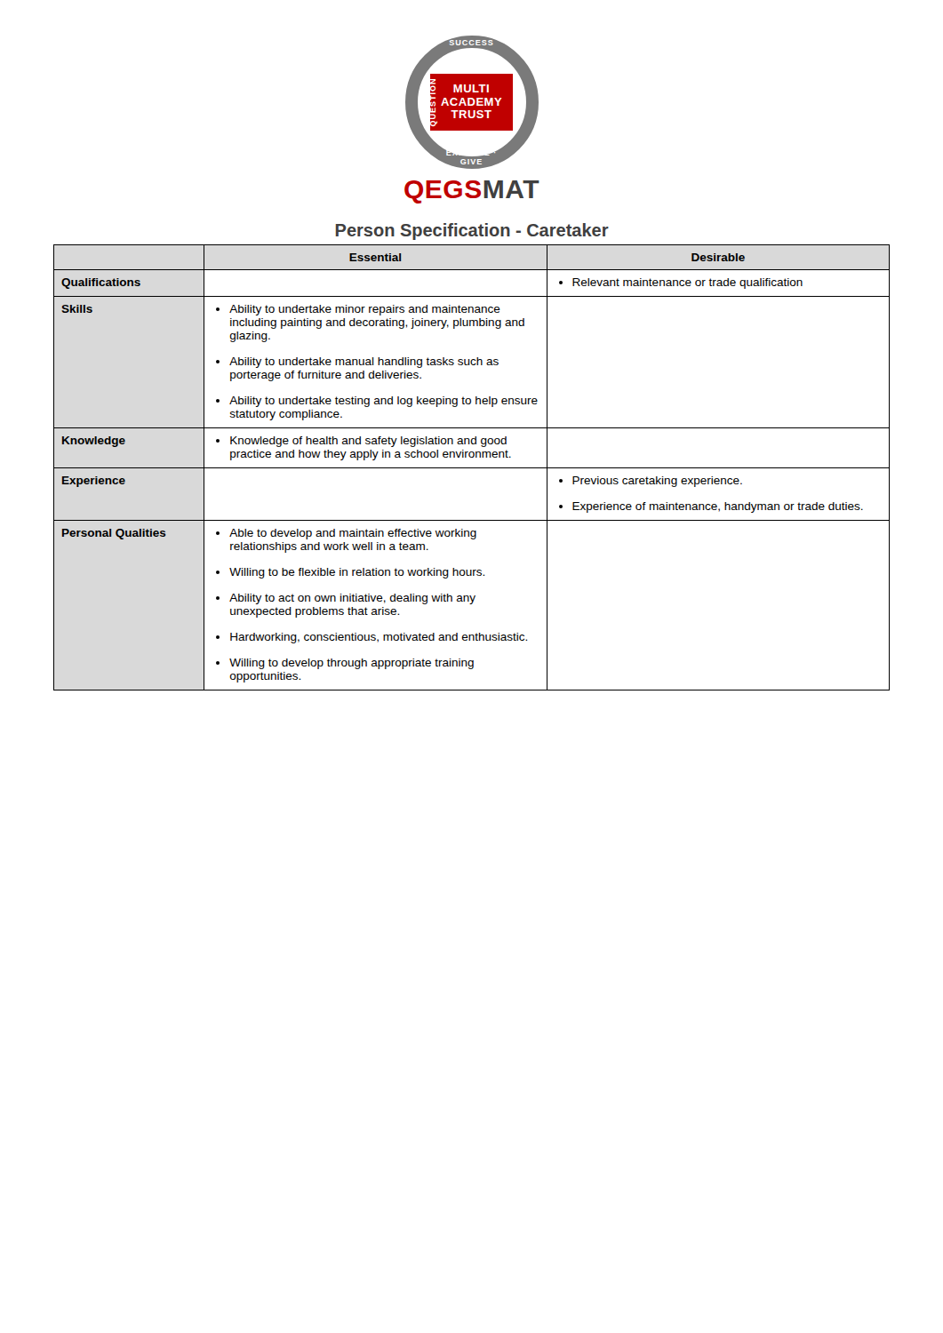SUCCESS EXPLORE · GIVE QUESTION
MULTI
ACADEMY
TRUST
QEGS MAT
Person Specification - Caretaker
| | Essential | Desirable |
| --- | --- | --- |
| Qualifications | | Relevant maintenance or trade qualification |
| Skills | Ability to undertake minor repairs and maintenance including painting and decorating, joinery, plumbing and glazing. Ability to undertake manual handling tasks such as porterage of furniture and deliveries. Ability to undertake testing and log keeping to help ensure statutory compliance. | |
| Knowledge | Knowledge of health and safety legislation and good practice and how they apply in a school environment. | |
| Experience | | Previous caretaking experience. Experience of maintenance, handyman or trade duties. |
| Personal Qualities | Able to develop and maintain effective working relationships and work well in a team. Willing to be flexible in relation to working hours. Ability to act on own initiative, dealing with any unexpected problems that arise. Hardworking, conscientious, motivated and enthusiastic. Willing to develop through appropriate training opportunities. | |